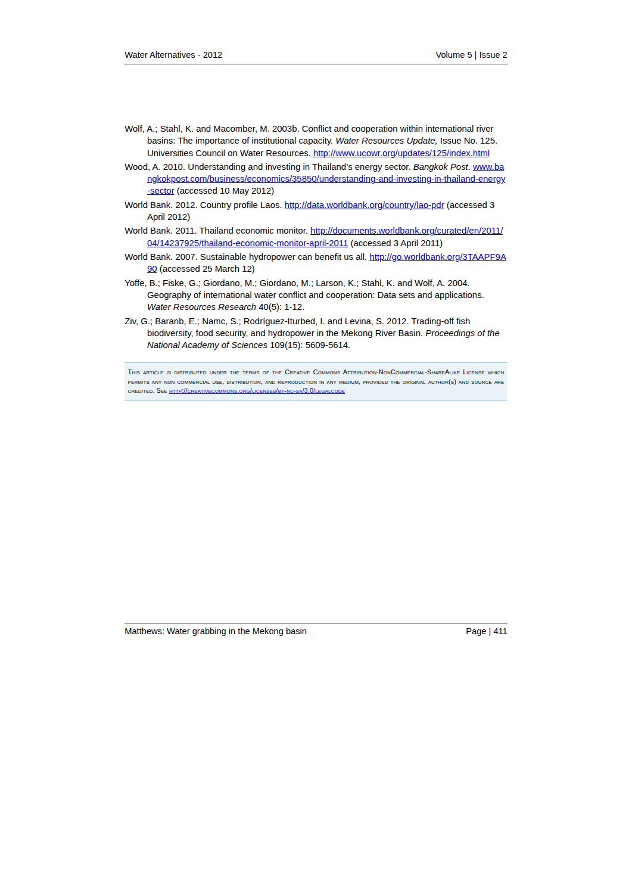Water Alternatives - 2012
Volume 5 | Issue 2
Wolf, A.; Stahl, K. and Macomber, M. 2003b. Conflict and cooperation within international river basins: The importance of institutional capacity. Water Resources Update, Issue No. 125. Universities Council on Water Resources. http://www.ucowr.org/updates/125/index.html
Wood, A. 2010. Understanding and investing in Thailand’s energy sector. Bangkok Post. www.bangkokpost.com/business/economics/35850/understanding-and-investing-in-thailand-energy-sector (accessed 10 May 2012)
World Bank. 2012. Country profile Laos. http://data.worldbank.org/country/lao-pdr (accessed 3 April 2012)
World Bank. 2011. Thailand economic monitor. http://documents.worldbank.org/curated/en/2011/04/14237925/thailand-economic-monitor-april-2011 (accessed 3 April 2011)
World Bank. 2007. Sustainable hydropower can benefit us all. http://go.worldbank.org/3TAAPF9A90 (accessed 25 March 12)
Yoffe, B.; Fiske, G.; Giordano, M.; Giordano, M.; Larson, K.; Stahl, K. and Wolf, A. 2004. Geography of international water conflict and cooperation: Data sets and applications. Water Resources Research 40(5): 1-12.
Ziv, G.; Baranb, E.; Namc, S.; Rodríguez-Iturbed, I. and Levina, S. 2012. Trading-off fish biodiversity, food security, and hydropower in the Mekong River Basin. Proceedings of the National Academy of Sciences 109(15): 5609-5614.
This article is distributed under the terms of the Creative Commons Attribution-NonCommercial-ShareAlike License which permits any non commercial use, distribution, and reproduction in any medium, provided the original author(s) and source are credited. See http://creativecommons.org/licenses/by-nc-sa/3.0/legalcode
Matthews: Water grabbing in the Mekong basin
Page | 411